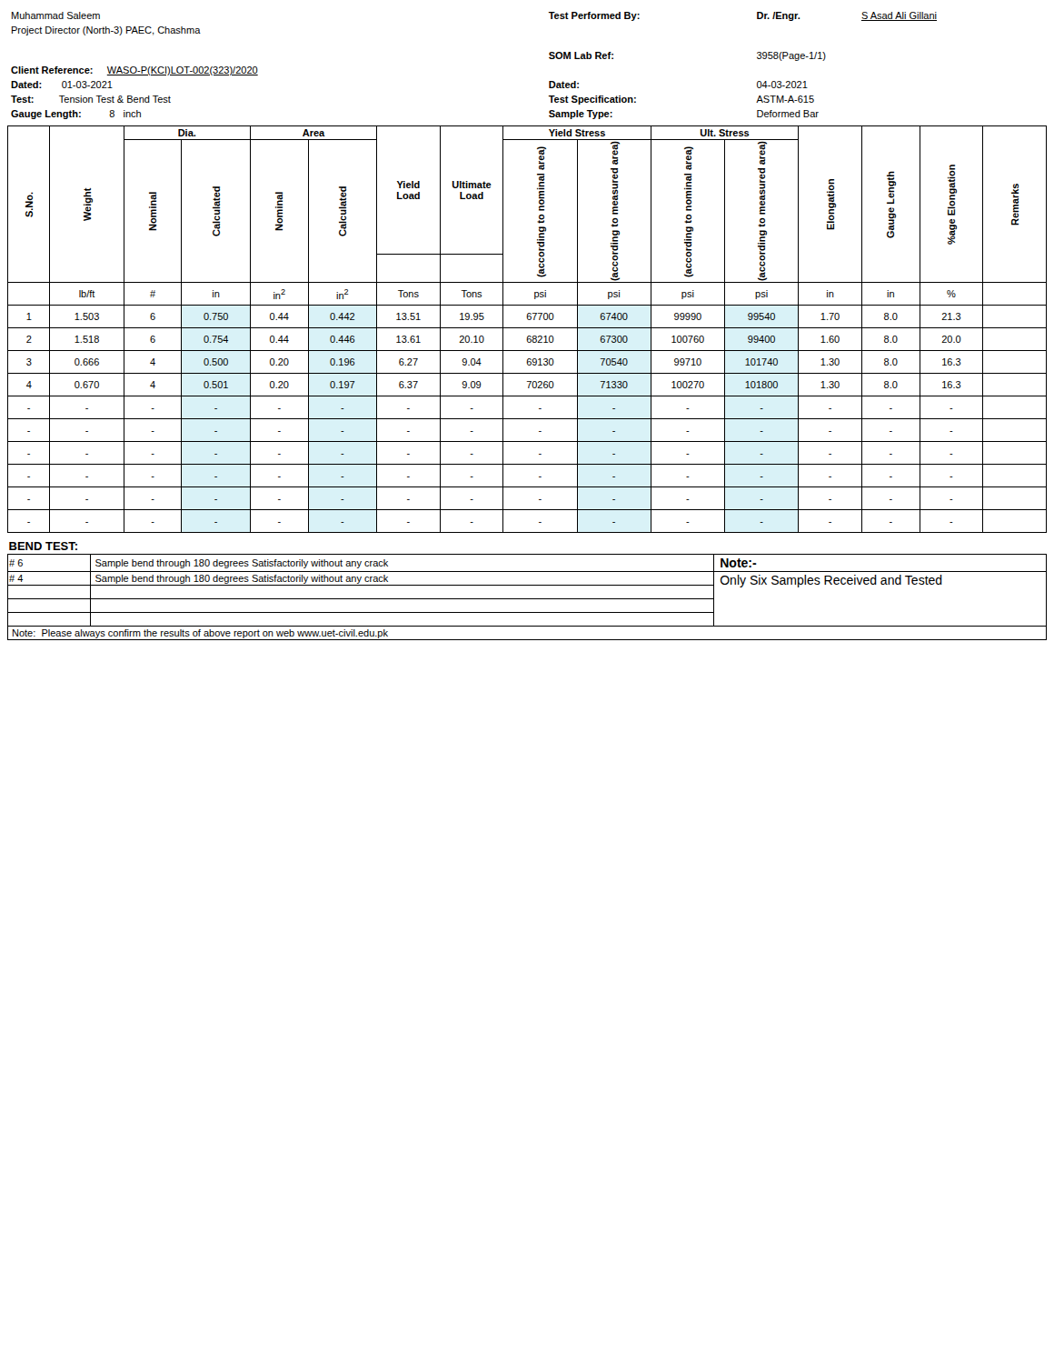| Muhammad Saleem | Test Performed By: | Dr. /Engr. | S Asad Ali Gillani |
| Project Director (North-3) PAEC, Chashma | | | |
| | SOM Lab Ref: | 3958(Page-1/1) |
| Client Reference: WASO-P(KCI)LOT-002(323)/2020 | | | |
| Dated: 01-03-2021 | Dated: | 04-03-2021 |
| Test: Tension Test & Bend Test | Test Specification: | ASTM-A-615 |
| Gauge Length: 8 inch | Sample Type: | Deformed Bar |
| S.No. | Weight | Dia. | Area | Yield Load | Ultimate Load | Yield Stress | Ult. Stress | Elongation | Gauge Length | %age Elongation | Remarks |
| --- | --- | --- | --- | --- | --- | --- | --- | --- | --- | --- | --- |
| Nominal | Calculated | Nominal | Calculated | (according to nominal area) | (according to measured area) | (according to nominal area) | (according to measured area) |
| | lb/ft | # | in | in 2 | in 2 | Tons | Tons | psi | psi | psi | psi | in | in | % | |
| 1 | 1.503 | 6 | 0.750 | 0.44 | 0.442 | 13.51 | 19.95 | 67700 | 67400 | 99990 | 99540 | 1.70 | 8.0 | 21.3 | |
| 2 | 1.518 | 6 | 0.754 | 0.44 | 0.446 | 13.61 | 20.10 | 68210 | 67300 | 100760 | 99400 | 1.60 | 8.0 | 20.0 | |
| 3 | 0.666 | 4 | 0.500 | 0.20 | 0.196 | 6.27 | 9.04 | 69130 | 70540 | 99710 | 101740 | 1.30 | 8.0 | 16.3 | |
| 4 | 0.670 | 4 | 0.501 | 0.20 | 0.197 | 6.37 | 9.09 | 70260 | 71330 | 100270 | 101800 | 1.30 | 8.0 | 16.3 | |
| - | - | - | - | - | - | - | - | - | - | - | - | - | - | - | |
| - | - | - | - | - | - | - | - | - | - | - | - | - | - | - | |
| - | - | - | - | - | - | - | - | - | - | - | - | - | - | - | |
| - | - | - | - | - | - | - | - | - | - | - | - | - | - | - | |
| - | - | - | - | - | - | - | - | - | - | - | - | - | - | - | |
| - | - | - | - | - | - | - | - | - | - | - | - | - | - | - | |
| BEND TEST: |
| # 6 | Sample bend through 180 degrees Satisfactorily without any crack | Note:- |
| # 4 | Sample bend through 180 degrees Satisfactorily without any crack | Only Six Samples Received and Tested |
| Note: Please always confirm the results of above report on web www.uet-civil.edu.pk |